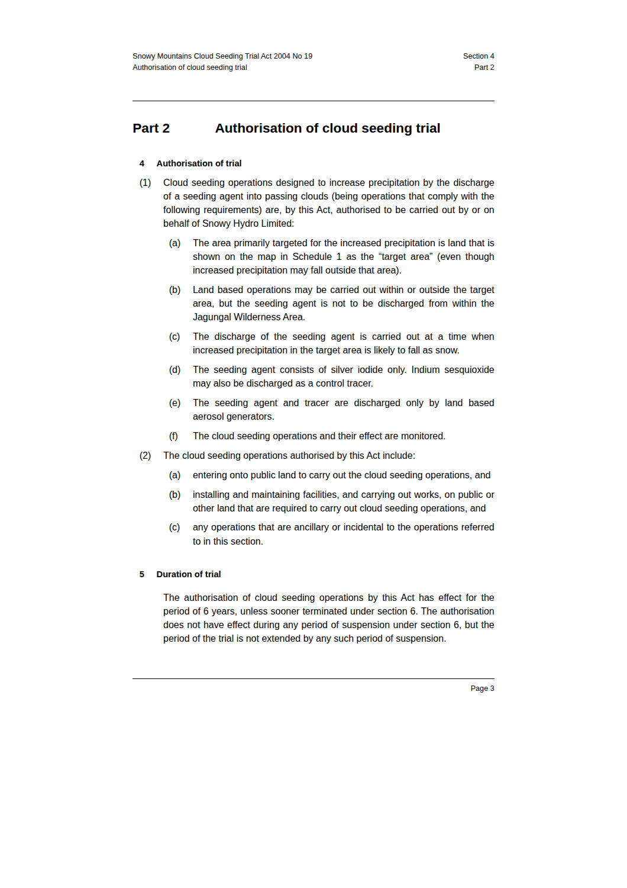Snowy Mountains Cloud Seeding Trial Act 2004 No 19
Section 4
Authorisation of cloud seeding trial
Part 2
Part 2 Authorisation of cloud seeding trial
4 Authorisation of trial
(1) Cloud seeding operations designed to increase precipitation by the discharge of a seeding agent into passing clouds (being operations that comply with the following requirements) are, by this Act, authorised to be carried out by or on behalf of Snowy Hydro Limited:
(a) The area primarily targeted for the increased precipitation is land that is shown on the map in Schedule 1 as the “target area” (even though increased precipitation may fall outside that area).
(b) Land based operations may be carried out within or outside the target area, but the seeding agent is not to be discharged from within the Jagungal Wilderness Area.
(c) The discharge of the seeding agent is carried out at a time when increased precipitation in the target area is likely to fall as snow.
(d) The seeding agent consists of silver iodide only. Indium sesquioxide may also be discharged as a control tracer.
(e) The seeding agent and tracer are discharged only by land based aerosol generators.
(f) The cloud seeding operations and their effect are monitored.
(2) The cloud seeding operations authorised by this Act include:
(a) entering onto public land to carry out the cloud seeding operations, and
(b) installing and maintaining facilities, and carrying out works, on public or other land that are required to carry out cloud seeding operations, and
(c) any operations that are ancillary or incidental to the operations referred to in this section.
5 Duration of trial
The authorisation of cloud seeding operations by this Act has effect for the period of 6 years, unless sooner terminated under section 6. The authorisation does not have effect during any period of suspension under section 6, but the period of the trial is not extended by any such period of suspension.
Page 3